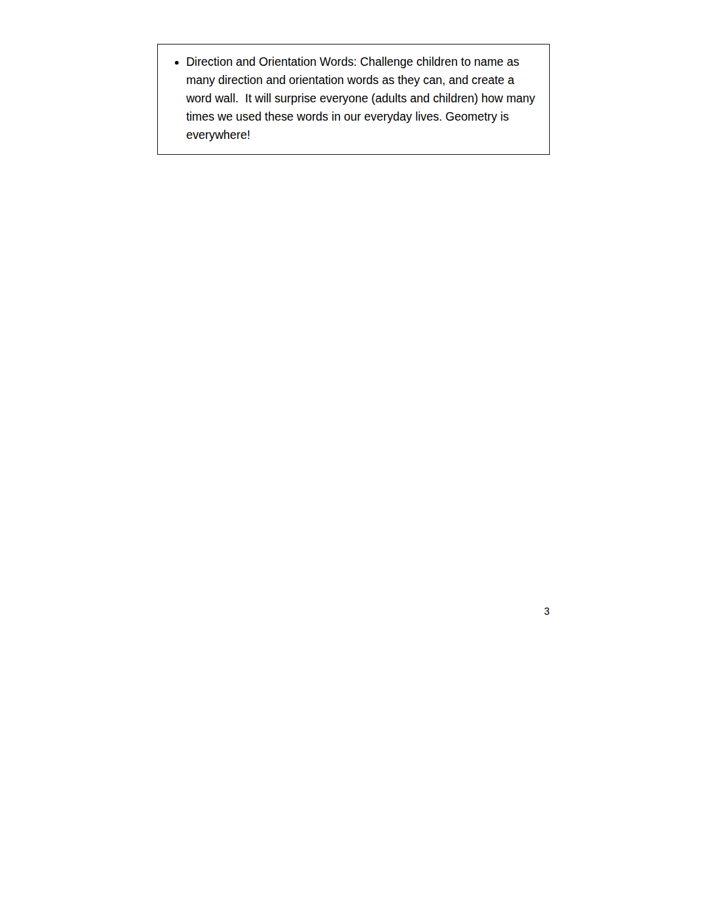Direction and Orientation Words: Challenge children to name as many direction and orientation words as they can, and create a word wall. It will surprise everyone (adults and children) how many times we used these words in our everyday lives. Geometry is everywhere!
3